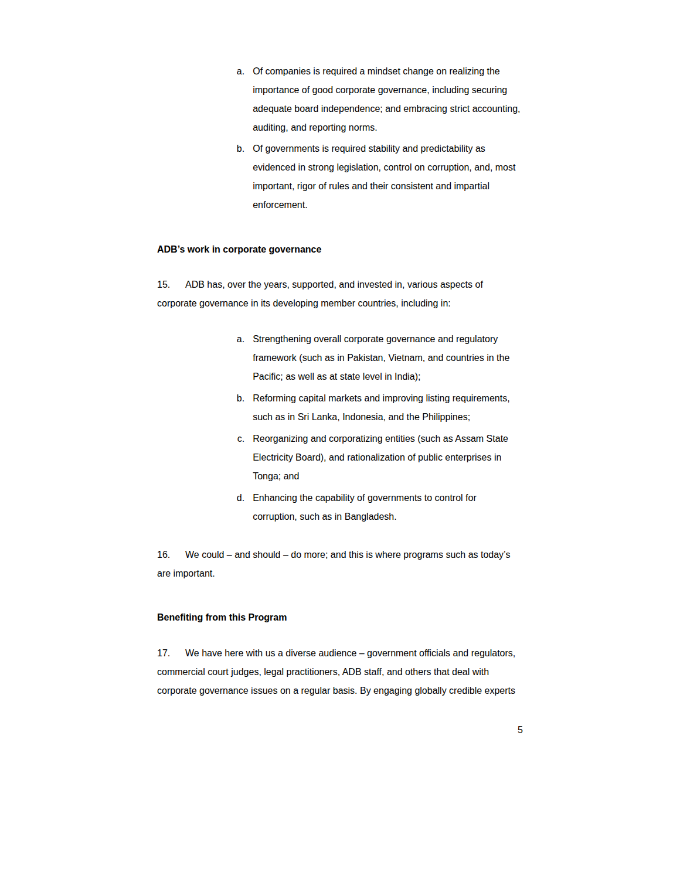Of companies is required a mindset change on realizing the importance of good corporate governance, including securing adequate board independence; and embracing strict accounting, auditing, and reporting norms.
Of governments is required stability and predictability as evidenced in strong legislation, control on corruption, and, most important, rigor of rules and their consistent and impartial enforcement.
ADB’s work in corporate governance
15. ADB has, over the years, supported, and invested in, various aspects of corporate governance in its developing member countries, including in:
Strengthening overall corporate governance and regulatory framework (such as in Pakistan, Vietnam, and countries in the Pacific; as well as at state level in India);
Reforming capital markets and improving listing requirements, such as in Sri Lanka, Indonesia, and the Philippines;
Reorganizing and corporatizing entities (such as Assam State Electricity Board), and rationalization of public enterprises in Tonga; and
Enhancing the capability of governments to control for corruption, such as in Bangladesh.
16. We could – and should – do more; and this is where programs such as today’s are important.
Benefiting from this Program
17. We have here with us a diverse audience – government officials and regulators, commercial court judges, legal practitioners, ADB staff, and others that deal with corporate governance issues on a regular basis. By engaging globally credible experts
5